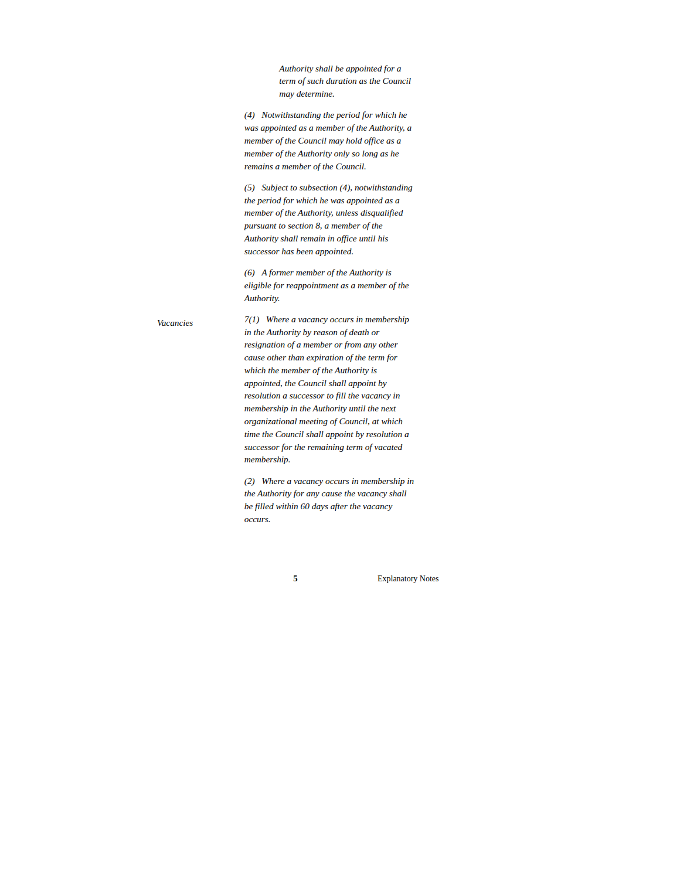Vacancies
Authority shall be appointed for a term of such duration as the Council may determine.
(4) Notwithstanding the period for which he was appointed as a member of the Authority, a member of the Council may hold office as a member of the Authority only so long as he remains a member of the Council.
(5) Subject to subsection (4), notwithstanding the period for which he was appointed as a member of the Authority, unless disqualified pursuant to section 8, a member of the Authority shall remain in office until his successor has been appointed.
(6) A former member of the Authority is eligible for reappointment as a member of the Authority.
7(1) Where a vacancy occurs in membership in the Authority by reason of death or resignation of a member or from any other cause other than expiration of the term for which the member of the Authority is appointed, the Council shall appoint by resolution a successor to fill the vacancy in membership in the Authority until the next organizational meeting of Council, at which time the Council shall appoint by resolution a successor for the remaining term of vacated membership.
(2) Where a vacancy occurs in membership in the Authority for any cause the vacancy shall be filled within 60 days after the vacancy occurs.
5 Explanatory Notes